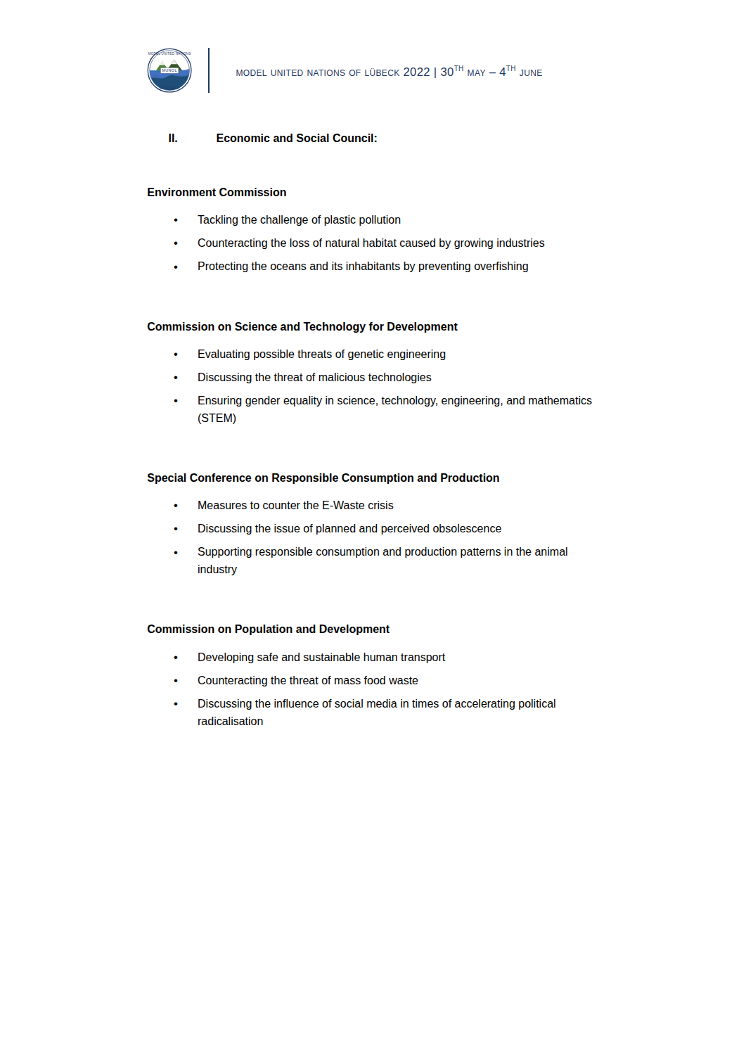MODEL UNITED NATIONS OF LÜBECK MUNOL
Model United Nations of Lübeck 2022 | 30th May – 4th June
II. Economic and Social Council:
Environment Commission
Tackling the challenge of plastic pollution
Counteracting the loss of natural habitat caused by growing industries
Protecting the oceans and its inhabitants by preventing overfishing
Commission on Science and Technology for Development
Evaluating possible threats of genetic engineering
Discussing the threat of malicious technologies
Ensuring gender equality in science, technology, engineering, and mathematics (STEM)
Special Conference on Responsible Consumption and Production
Measures to counter the E-Waste crisis
Discussing the issue of planned and perceived obsolescence
Supporting responsible consumption and production patterns in the animal industry
Commission on Population and Development
Developing safe and sustainable human transport
Counteracting the threat of mass food waste
Discussing the influence of social media in times of accelerating political radicalisation